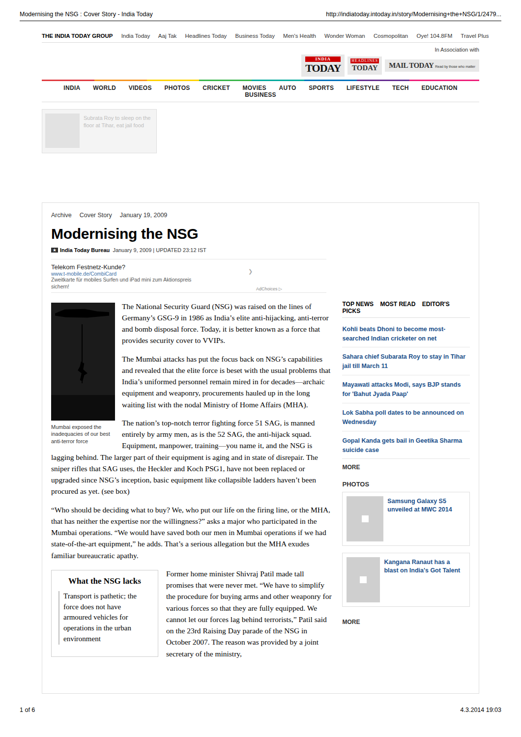Modernising the NSG : Cover Story - India Today
http://indiatoday.intoday.in/story/Modernising+the+NSG/1/2479...
THE INDIA TODAY GROUP India Today Aaj Tak Headlines Today Business Today Men's Health Wonder Woman Cosmopolitan Oye! 104.8FM Travel Plus
In Association with
INDIA TODAY
HEADLINES TODAY
MAIL TODAY Read by those who matter
INDIA WORLD VIDEOS PHOTOS CRICKET MOVIES AUTO SPORTS LIFESTYLE TECH EDUCATION BUSINESS
Subrata Roy to sleep on the floor at Tihar, eat jail food
Archive Cover Story January 19, 2009
Modernising the NSG
★India Today Bureau January 9, 2009 | UPDATED 23:12 IST
Telekom Festnetz-Kunde?
www.t-mobile.de/CombiCard
Zweitkarte für mobiles Surfen und iPad mini zum Aktionspreissichern!
❯
AdChoices ▷
Mumbai exposed the inadequacies of our best anti-terror force
The National Security Guard (NSG) was raised on the lines of Germany’s GSG-9 in 1986 as India’s elite anti-hijacking, anti-terror and bomb disposal force. Today, it is better known as a force that provides security cover to VVIPs.
The Mumbai attacks has put the focus back on NSG’s capabilities and revealed that the elite force is beset with the usual problems that India’s uniformed personnel remain mired in for decades—archaic equipment and weaponry, procurements hauled up in the long waiting list with the nodal Ministry of Home Affairs (MHA).
The nation’s top-notch terror fighting force 51 SAG, is manned entirely by army men, as is the 52 SAG, the anti-hijack squad. Equipment, manpower, training—you name it, and the NSG is lagging behind. The larger part of their equipment is aging and in state of disrepair. The sniper rifles that SAG uses, the Heckler and Koch PSG1, have not been replaced or upgraded since NSG’s inception, basic equipment like collapsible ladders haven’t been procured as yet. (see box)
“Who should be deciding what to buy? We, who put our life on the firing line, or the MHA, that has neither the expertise nor the willingness?” asks a major who participated in the Mumbai operations. “We would have saved both our men in Mumbai operations if we had state-of-the-art equipment,” he adds. That’s a serious allegation but the MHA exudes familiar bureaucratic apathy.
What the NSG lacks
Transport is pathetic; the force does not have armoured vehicles for operations in the urban environment
Former home minister Shivraj Patil made tall promises that were never met. “We have to simplify the procedure for buying arms and other weaponry for various forces so that they are fully equipped. We cannot let our forces lag behind terrorists,” Patil said on the 23rd Raising Day parade of the NSG in October 2007. The reason was provided by a joint secretary of the ministry,
TOP NEWS MOST READ EDITOR'S PICKS
Kohli beats Dhoni to become most-searched Indian cricketer on net
Sahara chief Subarata Roy to stay in Tihar jail till March 11
Mayawati attacks Modi, says BJP stands for 'Bahut Jyada Paap'
Lok Sabha poll dates to be announced on Wednesday
Gopal Kanda gets bail in Geetika Sharma suicide case
MORE
PHOTOS
Samsung Galaxy S5 unveiled at MWC 2014
Kangana Ranaut has a blast on India's Got Talent
MORE
1 of 6
4.3.2014 19:03